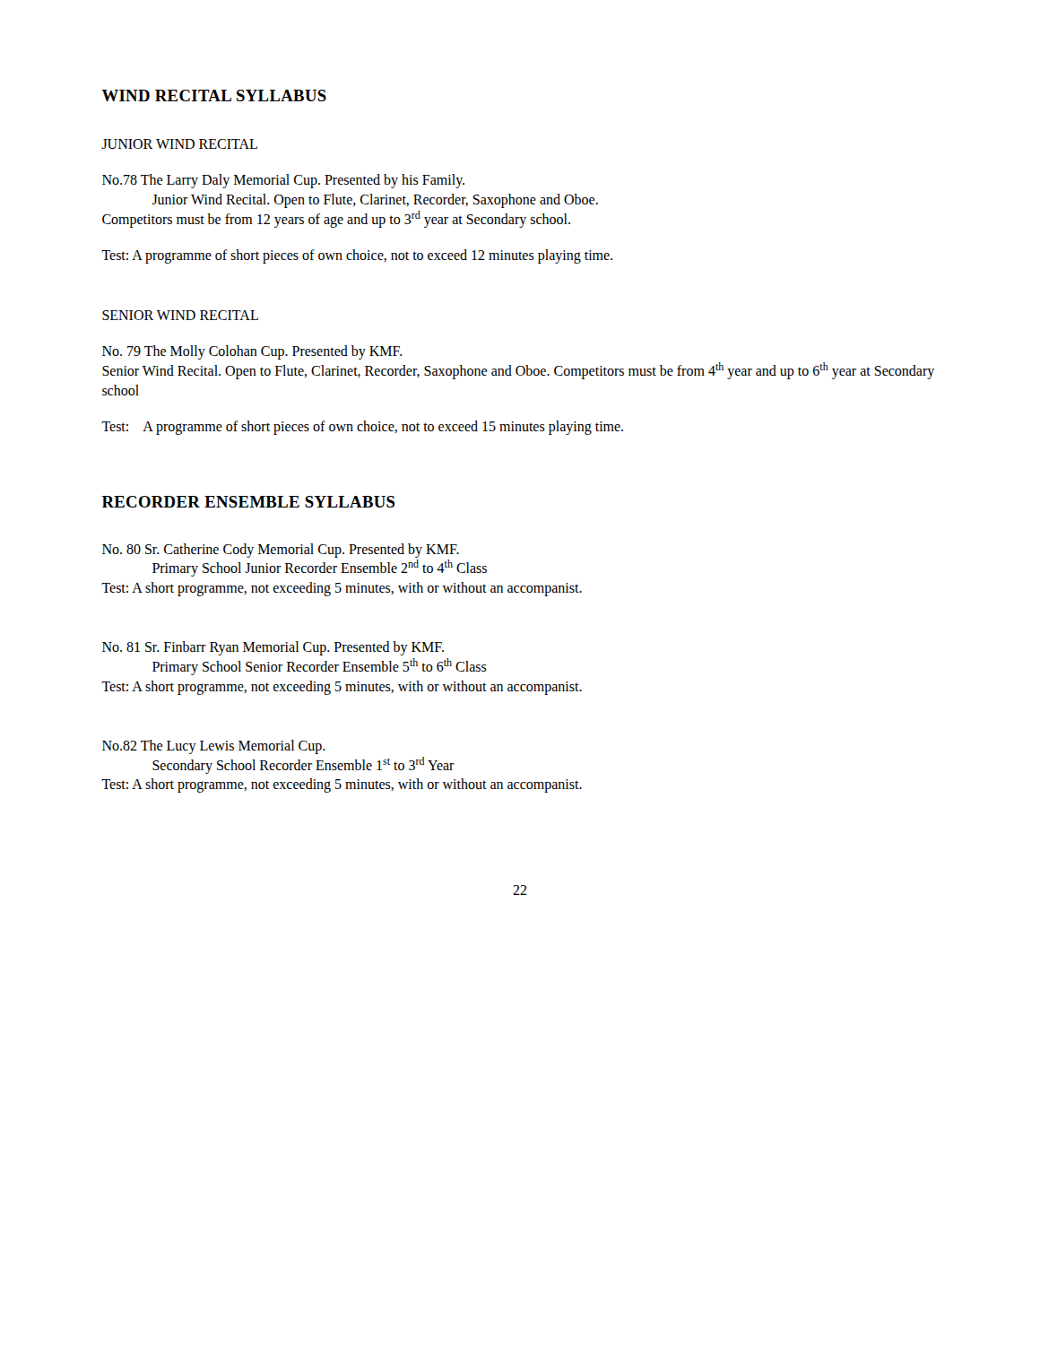WIND RECITAL SYLLABUS
JUNIOR WIND RECITAL
No.78 The Larry Daly Memorial Cup. Presented by his Family.
Junior Wind Recital. Open to Flute, Clarinet, Recorder, Saxophone and Oboe. Competitors must be from 12 years of age and up to 3rd year at Secondary school.
Test: A programme of short pieces of own choice, not to exceed 12 minutes playing time.
SENIOR WIND RECITAL
No. 79 The Molly Colohan Cup. Presented by KMF.
Senior Wind Recital. Open to Flute, Clarinet, Recorder, Saxophone and Oboe. Competitors must be from 4th year and up to 6th year at Secondary school
Test: A programme of short pieces of own choice, not to exceed 15 minutes playing time.
RECORDER ENSEMBLE SYLLABUS
No. 80 Sr. Catherine Cody Memorial Cup. Presented by KMF.
Primary School Junior Recorder Ensemble 2nd to 4th Class Test: A short programme, not exceeding 5 minutes, with or without an accompanist.
No. 81 Sr. Finbarr Ryan Memorial Cup. Presented by KMF.
Primary School Senior Recorder Ensemble 5th to 6th Class Test: A short programme, not exceeding 5 minutes, with or without an accompanist.
No.82 The Lucy Lewis Memorial Cup.
Secondary School Recorder Ensemble 1st to 3rd Year Test: A short programme, not exceeding 5 minutes, with or without an accompanist.
22